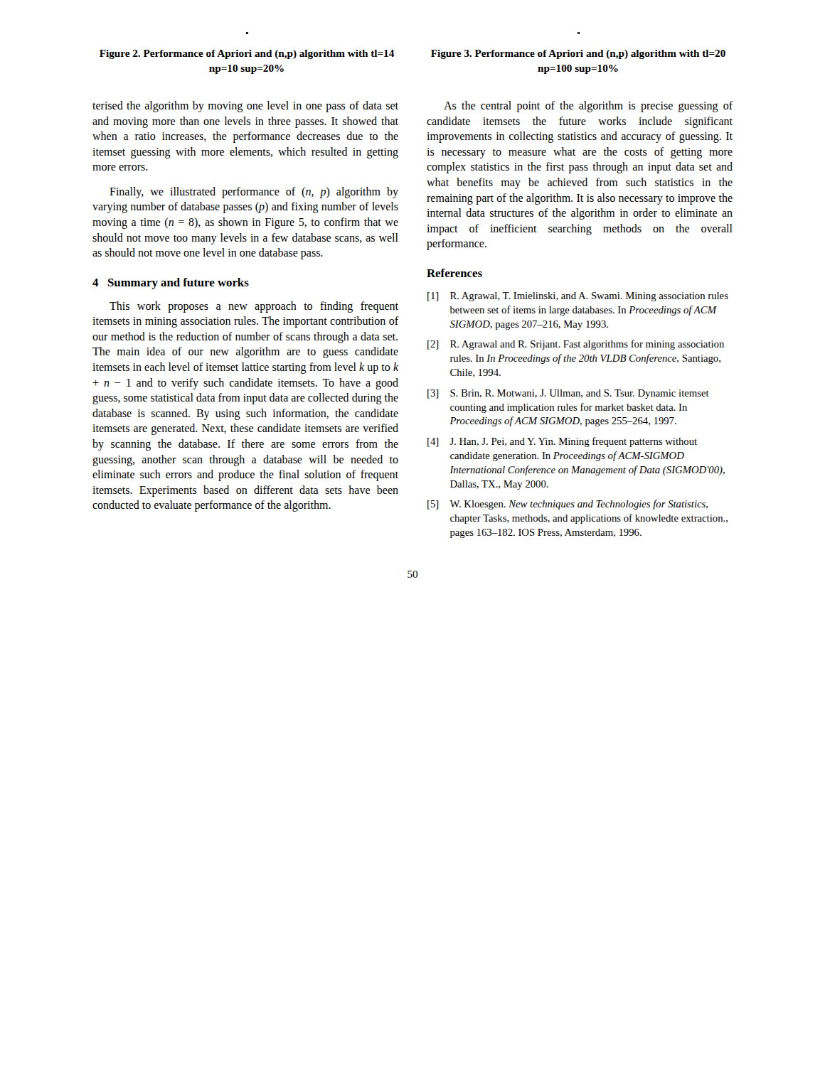Figure 2. Performance of Apriori and (n,p) algorithm with tl=14 np=10 sup=20%
Figure 3. Performance of Apriori and (n,p) algorithm with tl=20 np=100 sup=10%
terised the algorithm by moving one level in one pass of data set and moving more than one levels in three passes. It showed that when a ratio increases, the performance decreases due to the itemset guessing with more elements, which resulted in getting more errors.
Finally, we illustrated performance of (n, p) algorithm by varying number of database passes (p) and fixing number of levels moving a time (n = 8), as shown in Figure 5, to confirm that we should not move too many levels in a few database scans, as well as should not move one level in one database pass.
4 Summary and future works
This work proposes a new approach to finding frequent itemsets in mining association rules. The important contribution of our method is the reduction of number of scans through a data set. The main idea of our new algorithm are to guess candidate itemsets in each level of itemset lattice starting from level k up to k + n − 1 and to verify such candidate itemsets. To have a good guess, some statistical data from input data are collected during the database is scanned. By using such information, the candidate itemsets are generated. Next, these candidate itemsets are verified by scanning the database. If there are some errors from the guessing, another scan through a database will be needed to eliminate such errors and produce the final solution of frequent itemsets. Experiments based on different data sets have been conducted to evaluate performance of the algorithm.
As the central point of the algorithm is precise guessing of candidate itemsets the future works include significant improvements in collecting statistics and accuracy of guessing. It is necessary to measure what are the costs of getting more complex statistics in the first pass through an input data set and what benefits may be achieved from such statistics in the remaining part of the algorithm. It is also necessary to improve the internal data structures of the algorithm in order to eliminate an impact of inefficient searching methods on the overall performance.
References
R. Agrawal, T. Imielinski, and A. Swami. Mining association rules between set of items in large databases. In Proceedings of ACM SIGMOD, pages 207–216, May 1993.
R. Agrawal and R. Srijant. Fast algorithms for mining association rules. In In Proceedings of the 20th VLDB Conference, Santiago, Chile, 1994.
S. Brin, R. Motwani, J. Ullman, and S. Tsur. Dynamic itemset counting and implication rules for market basket data. In Proceedings of ACM SIGMOD, pages 255–264, 1997.
J. Han, J. Pei, and Y. Yin. Mining frequent patterns without candidate generation. In Proceedings of ACM-SIGMOD International Conference on Management of Data (SIGMOD'00), Dallas, TX., May 2000.
W. Kloesgen. New techniques and Technologies for Statistics, chapter Tasks, methods, and applications of knowledte extraction., pages 163–182. IOS Press, Amsterdam, 1996.
50